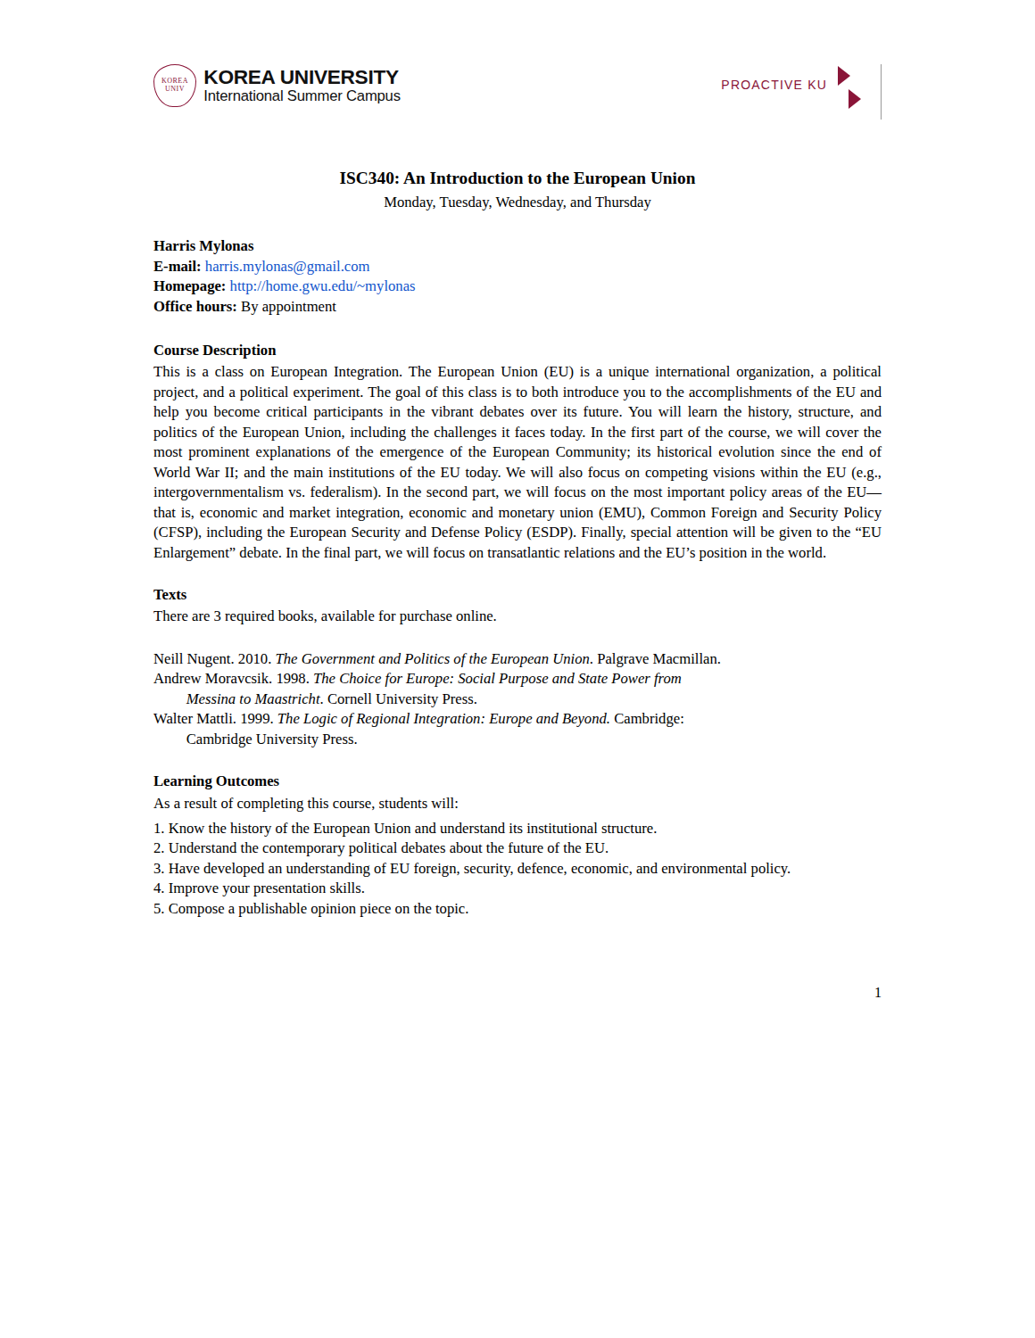KOREA
UNIV
KOREA UNIVERSITY
International Summer Campus
PROACTIVE KU
ISC340: An Introduction to the European Union
Monday, Tuesday, Wednesday, and Thursday
Harris Mylonas
E-mail: harris.mylonas@gmail.com
Homepage: http://home.gwu.edu/~mylonas
Office hours: By appointment
Course Description
This is a class on European Integration. The European Union (EU) is a unique international organization, a political project, and a political experiment. The goal of this class is to both introduce you to the accomplishments of the EU and help you become critical participants in the vibrant debates over its future. You will learn the history, structure, and politics of the European Union, including the challenges it faces today. In the first part of the course, we will cover the most prominent explanations of the emergence of the European Community; its historical evolution since the end of World War II; and the main institutions of the EU today. We will also focus on competing visions within the EU (e.g., intergovernmentalism vs. federalism). In the second part, we will focus on the most important policy areas of the EU—that is, economic and market integration, economic and monetary union (EMU), Common Foreign and Security Policy (CFSP), including the European Security and Defense Policy (ESDP). Finally, special attention will be given to the “EU Enlargement” debate. In the final part, we will focus on transatlantic relations and the EU’s position in the world.
Texts
There are 3 required books, available for purchase online.
Neill Nugent. 2010. The Government and Politics of the European Union. Palgrave Macmillan.
Andrew Moravcsik. 1998. The Choice for Europe: Social Purpose and State Power from
Messina to Maastricht. Cornell University Press.
Walter Mattli. 1999. The Logic of Regional Integration: Europe and Beyond. Cambridge:
Cambridge University Press.
Learning Outcomes
As a result of completing this course, students will:
1. Know the history of the European Union and understand its institutional structure.
2. Understand the contemporary political debates about the future of the EU.
3. Have developed an understanding of EU foreign, security, defence, economic, and environmental policy.
4. Improve your presentation skills.
5. Compose a publishable opinion piece on the topic.
1